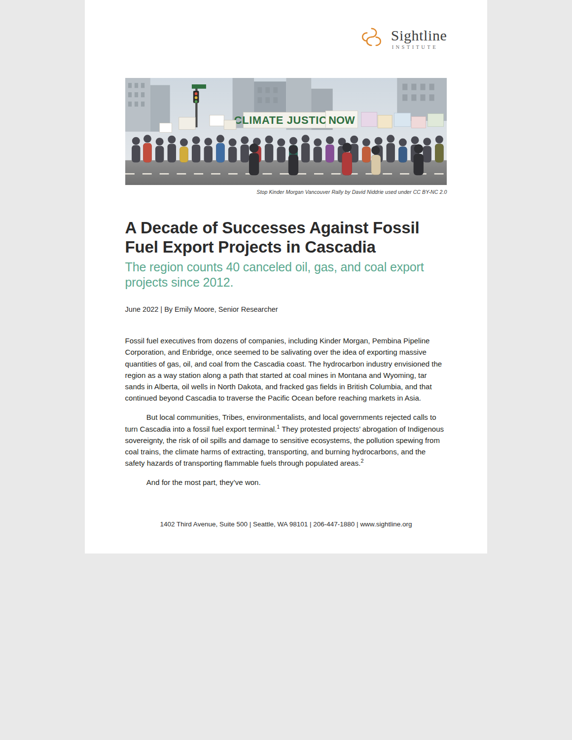Sightline INSTITUTE
CLIMATE JUSTICE NOW
Stop Kinder Morgan Vancouver Rally by David Niddrie used under CC BY-NC 2.0
A Decade of Successes Against Fossil Fuel Export Projects in Cascadia
The region counts 40 canceled oil, gas, and coal export projects since 2012.
June 2022 | By Emily Moore, Senior Researcher
Fossil fuel executives from dozens of companies, including Kinder Morgan, Pembina Pipeline Corporation, and Enbridge, once seemed to be salivating over the idea of exporting massive quantities of gas, oil, and coal from the Cascadia coast. The hydrocarbon industry envisioned the region as a way station along a path that started at coal mines in Montana and Wyoming, tar sands in Alberta, oil wells in North Dakota, and fracked gas fields in British Columbia, and that continued beyond Cascadia to traverse the Pacific Ocean before reaching markets in Asia.
But local communities, Tribes, environmentalists, and local governments rejected calls to turn Cascadia into a fossil fuel export terminal.1 They protested projects’ abrogation of Indigenous sovereignty, the risk of oil spills and damage to sensitive ecosystems, the pollution spewing from coal trains, the climate harms of extracting, transporting, and burning hydrocarbons, and the safety hazards of transporting flammable fuels through populated areas.2
And for the most part, they’ve won.
1402 Third Avenue, Suite 500 | Seattle, WA 98101 | 206-447-1880 | www.sightline.org